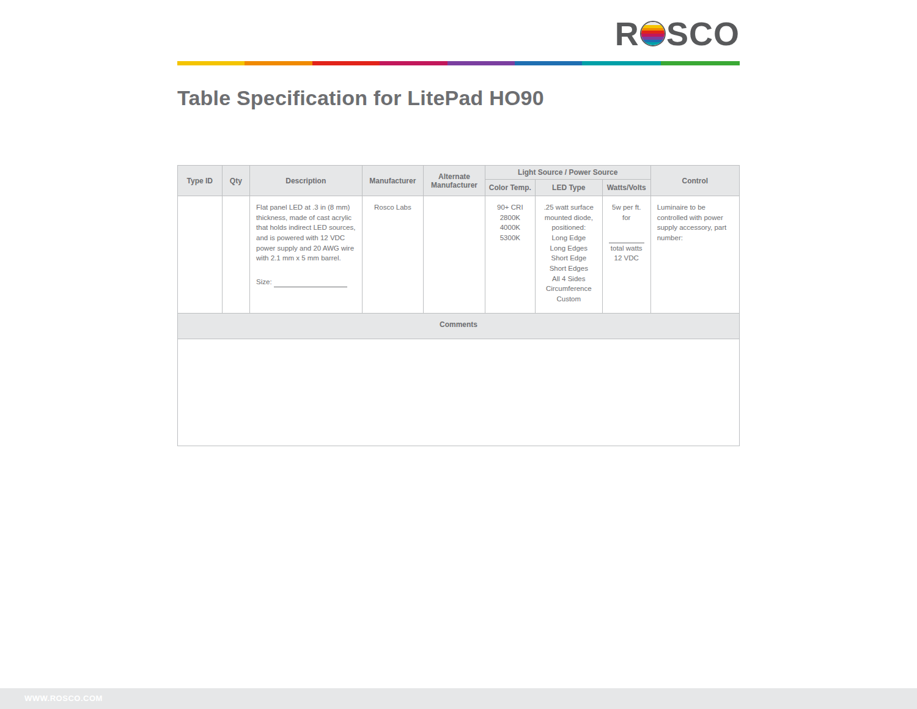R SCO
Table Specification for LitePad HO90
| Type ID | Qty | Description | Manufacturer | Alternate Manufacturer | Light Source / Power Source | Control |
| --- | --- | --- | --- | --- | --- | --- |
| Color Temp. | LED Type | Watts/Volts |
| | | Flat panel LED at .3 in (8 mm) thickness, made of cast acrylic that holds indirect LED sources, and is powered with 12 VDC power supply and 20 AWG wire with 2.1 mm x 5 mm barrel. Size: | Rosco Labs | | 90+ CRI 2800K 4000K 5300K | .25 watt surface mounted diode, positioned: Long Edge Long Edges Short Edge Short Edges All 4 Sides Circumference Custom | 5w per ft. for total watts 12 VDC | Luminaire to be controlled with power supply accessory, part number: |
| Comments |
WWW.ROSCO.COM